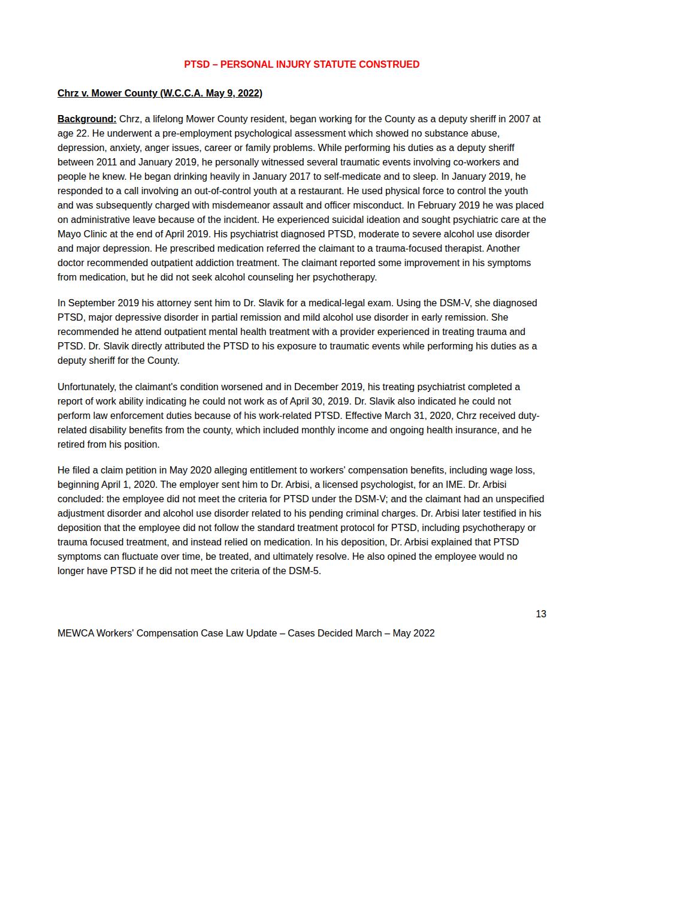PTSD – PERSONAL INJURY STATUTE CONSTRUED
Chrz v. Mower County (W.C.C.A. May 9, 2022)
Background: Chrz, a lifelong Mower County resident, began working for the County as a deputy sheriff in 2007 at age 22. He underwent a pre-employment psychological assessment which showed no substance abuse, depression, anxiety, anger issues, career or family problems. While performing his duties as a deputy sheriff between 2011 and January 2019, he personally witnessed several traumatic events involving co-workers and people he knew. He began drinking heavily in January 2017 to self-medicate and to sleep. In January 2019, he responded to a call involving an out-of-control youth at a restaurant. He used physical force to control the youth and was subsequently charged with misdemeanor assault and officer misconduct. In February 2019 he was placed on administrative leave because of the incident. He experienced suicidal ideation and sought psychiatric care at the Mayo Clinic at the end of April 2019. His psychiatrist diagnosed PTSD, moderate to severe alcohol use disorder and major depression. He prescribed medication referred the claimant to a trauma-focused therapist. Another doctor recommended outpatient addiction treatment. The claimant reported some improvement in his symptoms from medication, but he did not seek alcohol counseling her psychotherapy.
In September 2019 his attorney sent him to Dr. Slavik for a medical-legal exam. Using the DSM-V, she diagnosed PTSD, major depressive disorder in partial remission and mild alcohol use disorder in early remission. She recommended he attend outpatient mental health treatment with a provider experienced in treating trauma and PTSD. Dr. Slavik directly attributed the PTSD to his exposure to traumatic events while performing his duties as a deputy sheriff for the County.
Unfortunately, the claimant's condition worsened and in December 2019, his treating psychiatrist completed a report of work ability indicating he could not work as of April 30, 2019. Dr. Slavik also indicated he could not perform law enforcement duties because of his work-related PTSD. Effective March 31, 2020, Chrz received duty-related disability benefits from the county, which included monthly income and ongoing health insurance, and he retired from his position.
He filed a claim petition in May 2020 alleging entitlement to workers' compensation benefits, including wage loss, beginning April 1, 2020. The employer sent him to Dr. Arbisi, a licensed psychologist, for an IME. Dr. Arbisi concluded: the employee did not meet the criteria for PTSD under the DSM-V; and the claimant had an unspecified adjustment disorder and alcohol use disorder related to his pending criminal charges. Dr. Arbisi later testified in his deposition that the employee did not follow the standard treatment protocol for PTSD, including psychotherapy or trauma focused treatment, and instead relied on medication. In his deposition, Dr. Arbisi explained that PTSD symptoms can fluctuate over time, be treated, and ultimately resolve. He also opined the employee would no longer have PTSD if he did not meet the criteria of the DSM-5.
13
MEWCA Workers' Compensation Case Law Update – Cases Decided March – May 2022